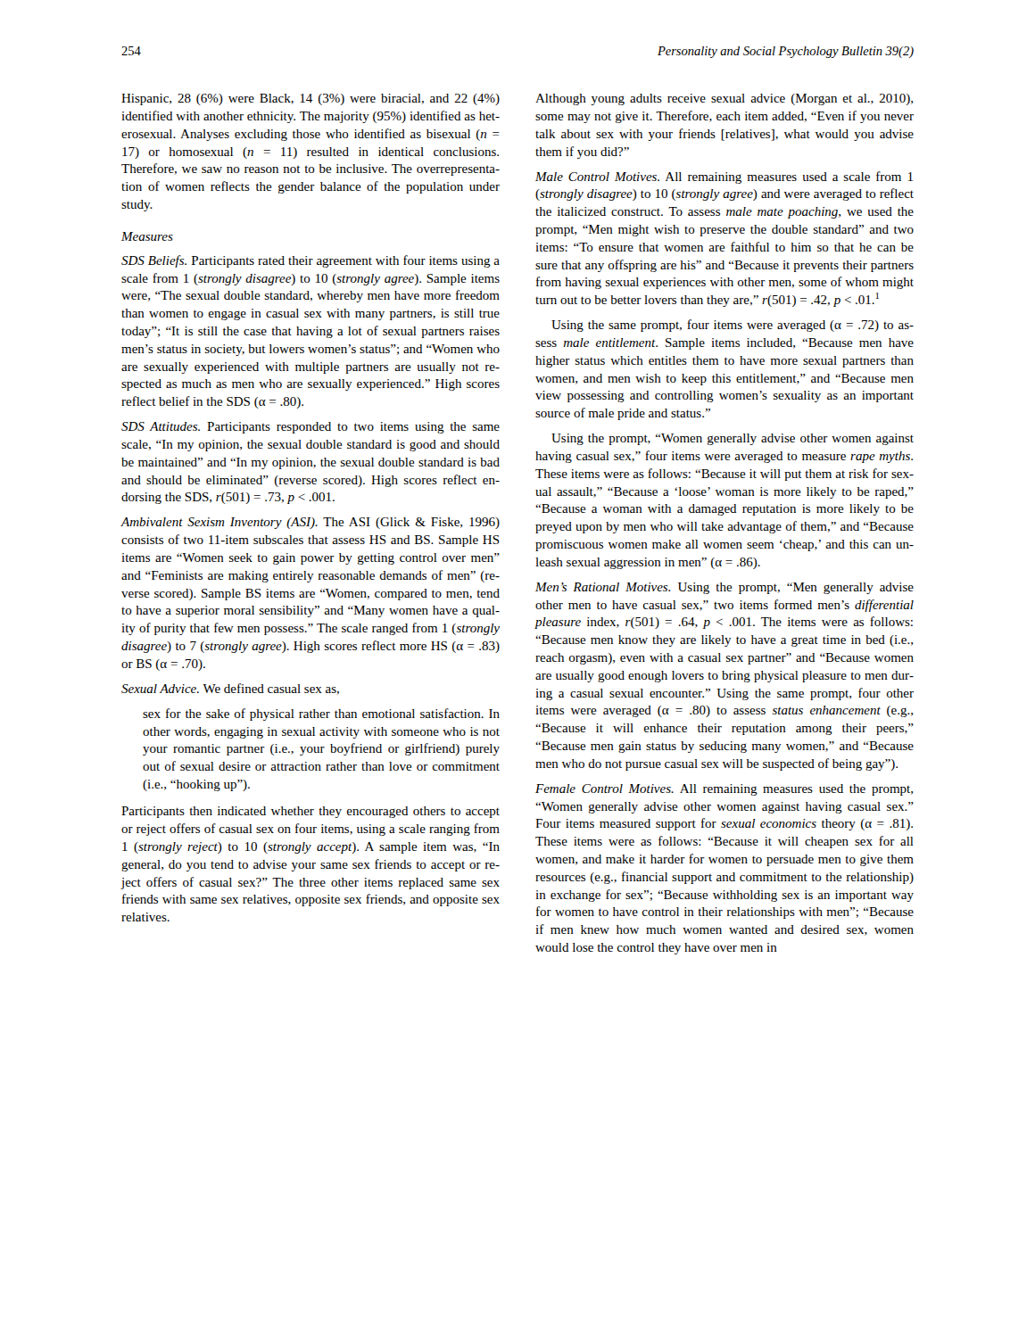254 Personality and Social Psychology Bulletin 39(2)
Hispanic, 28 (6%) were Black, 14 (3%) were biracial, and 22 (4%) identified with another ethnicity. The majority (95%) identified as heterosexual. Analyses excluding those who identified as bisexual (n = 17) or homosexual (n = 11) resulted in identical conclusions. Therefore, we saw no reason not to be inclusive. The overrepresentation of women reflects the gender balance of the population under study.
Measures
SDS Beliefs. Participants rated their agreement with four items using a scale from 1 (strongly disagree) to 10 (strongly agree). Sample items were, “The sexual double standard, whereby men have more freedom than women to engage in casual sex with many partners, is still true today”; “It is still the case that having a lot of sexual partners raises men’s status in society, but lowers women’s status”; and “Women who are sexually experienced with multiple partners are usually not respected as much as men who are sexually experienced.” High scores reflect belief in the SDS (α = .80).
SDS Attitudes. Participants responded to two items using the same scale, “In my opinion, the sexual double standard is good and should be maintained” and “In my opinion, the sexual double standard is bad and should be eliminated” (reverse scored). High scores reflect endorsing the SDS, r(501) = .73, p < .001.
Ambivalent Sexism Inventory (ASI). The ASI (Glick & Fiske, 1996) consists of two 11-item subscales that assess HS and BS. Sample HS items are “Women seek to gain power by getting control over men” and “Feminists are making entirely reasonable demands of men” (reverse scored). Sample BS items are “Women, compared to men, tend to have a superior moral sensibility” and “Many women have a quality of purity that few men possess.” The scale ranged from 1 (strongly disagree) to 7 (strongly agree). High scores reflect more HS (α = .83) or BS (α = .70).
Sexual Advice. We defined casual sex as,
sex for the sake of physical rather than emotional satisfaction. In other words, engaging in sexual activity with someone who is not your romantic partner (i.e., your boyfriend or girlfriend) purely out of sexual desire or attraction rather than love or commitment (i.e., “hooking up”).
Participants then indicated whether they encouraged others to accept or reject offers of casual sex on four items, using a scale ranging from 1 (strongly reject) to 10 (strongly accept). A sample item was, “In general, do you tend to advise your same sex friends to accept or reject offers of casual sex?” The three other items replaced same sex friends with same sex relatives, opposite sex friends, and opposite sex relatives.
Although young adults receive sexual advice (Morgan et al., 2010), some may not give it. Therefore, each item added, “Even if you never talk about sex with your friends [relatives], what would you advise them if you did?”
Male Control Motives. All remaining measures used a scale from 1 (strongly disagree) to 10 (strongly agree) and were averaged to reflect the italicized construct. To assess male mate poaching, we used the prompt, “Men might wish to preserve the double standard” and two items: “To ensure that women are faithful to him so that he can be sure that any offspring are his” and “Because it prevents their partners from having sexual experiences with other men, some of whom might turn out to be better lovers than they are,” r(501) = .42, p < .01.1
Using the same prompt, four items were averaged (α = .72) to assess male entitlement. Sample items included, “Because men have higher status which entitles them to have more sexual partners than women, and men wish to keep this entitlement,” and “Because men view possessing and controlling women’s sexuality as an important source of male pride and status.”
Using the prompt, “Women generally advise other women against having casual sex,” four items were averaged to measure rape myths. These items were as follows: “Because it will put them at risk for sexual assault,” “Because a ‘loose’ woman is more likely to be raped,” “Because a woman with a damaged reputation is more likely to be preyed upon by men who will take advantage of them,” and “Because promiscuous women make all women seem ‘cheap,’ and this can unleash sexual aggression in men” (α = .86).
Men’s Rational Motives. Using the prompt, “Men generally advise other men to have casual sex,” two items formed men’s differential pleasure index, r(501) = .64, p < .001. The items were as follows: “Because men know they are likely to have a great time in bed (i.e., reach orgasm), even with a casual sex partner” and “Because women are usually good enough lovers to bring physical pleasure to men during a casual sexual encounter.” Using the same prompt, four other items were averaged (α = .80) to assess status enhancement (e.g., “Because it will enhance their reputation among their peers,” “Because men gain status by seducing many women,” and “Because men who do not pursue casual sex will be suspected of being gay”).
Female Control Motives. All remaining measures used the prompt, “Women generally advise other women against having casual sex.” Four items measured support for sexual economics theory (α = .81). These items were as follows: “Because it will cheapen sex for all women, and make it harder for women to persuade men to give them resources (e.g., financial support and commitment to the relationship) in exchange for sex”; “Because withholding sex is an important way for women to have control in their relationships with men”; “Because if men knew how much women wanted and desired sex, women would lose the control they have over men in